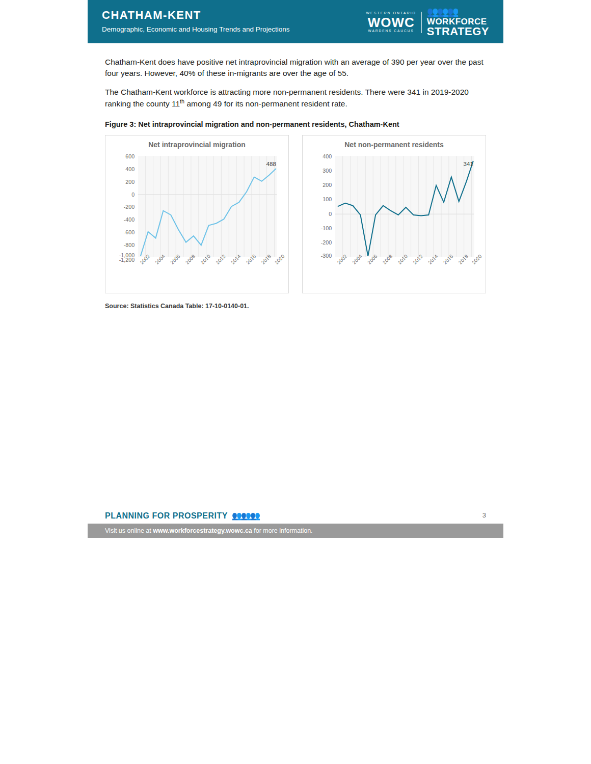Chatham-Kent
Demographic, Economic and Housing Trends and Projections
WESTERN ONTARIO
WOWC
WARDENS CAUCUS
👥👥👥
WORKFORCE
STRATEGY
Chatham-Kent does have positive net intraprovincial migration with an average of 390 per year over the past four years. However, 40% of these in-migrants are over the age of 55.
The Chatham-Kent workforce is attracting more non-permanent residents. There were 341 in 2019-2020 ranking the county 11th among 49 for its non-permanent resident rate.
Figure 3: Net intraprovincial migration and non-permanent residents, Chatham-Kent
Net intraprovincial migration
600 400 200 0 -200 -400 -600 -800 -1,000 -1,200 488 2002 2004 2006 2008 2010 2012 2014 2016 2018 2020
Net non-permanent residents
400 300 200 100 0 -100 -200 -300 341 2002 2004 2006 2008 2010 2012 2014 2016 2018 2020
Source: Statistics Canada Table: 17-10-0140-01.
PLANNING FOR PROSPERITY 👥👥👥
3
Visit us online at www.workforcestrategy.wowc.ca for more information.